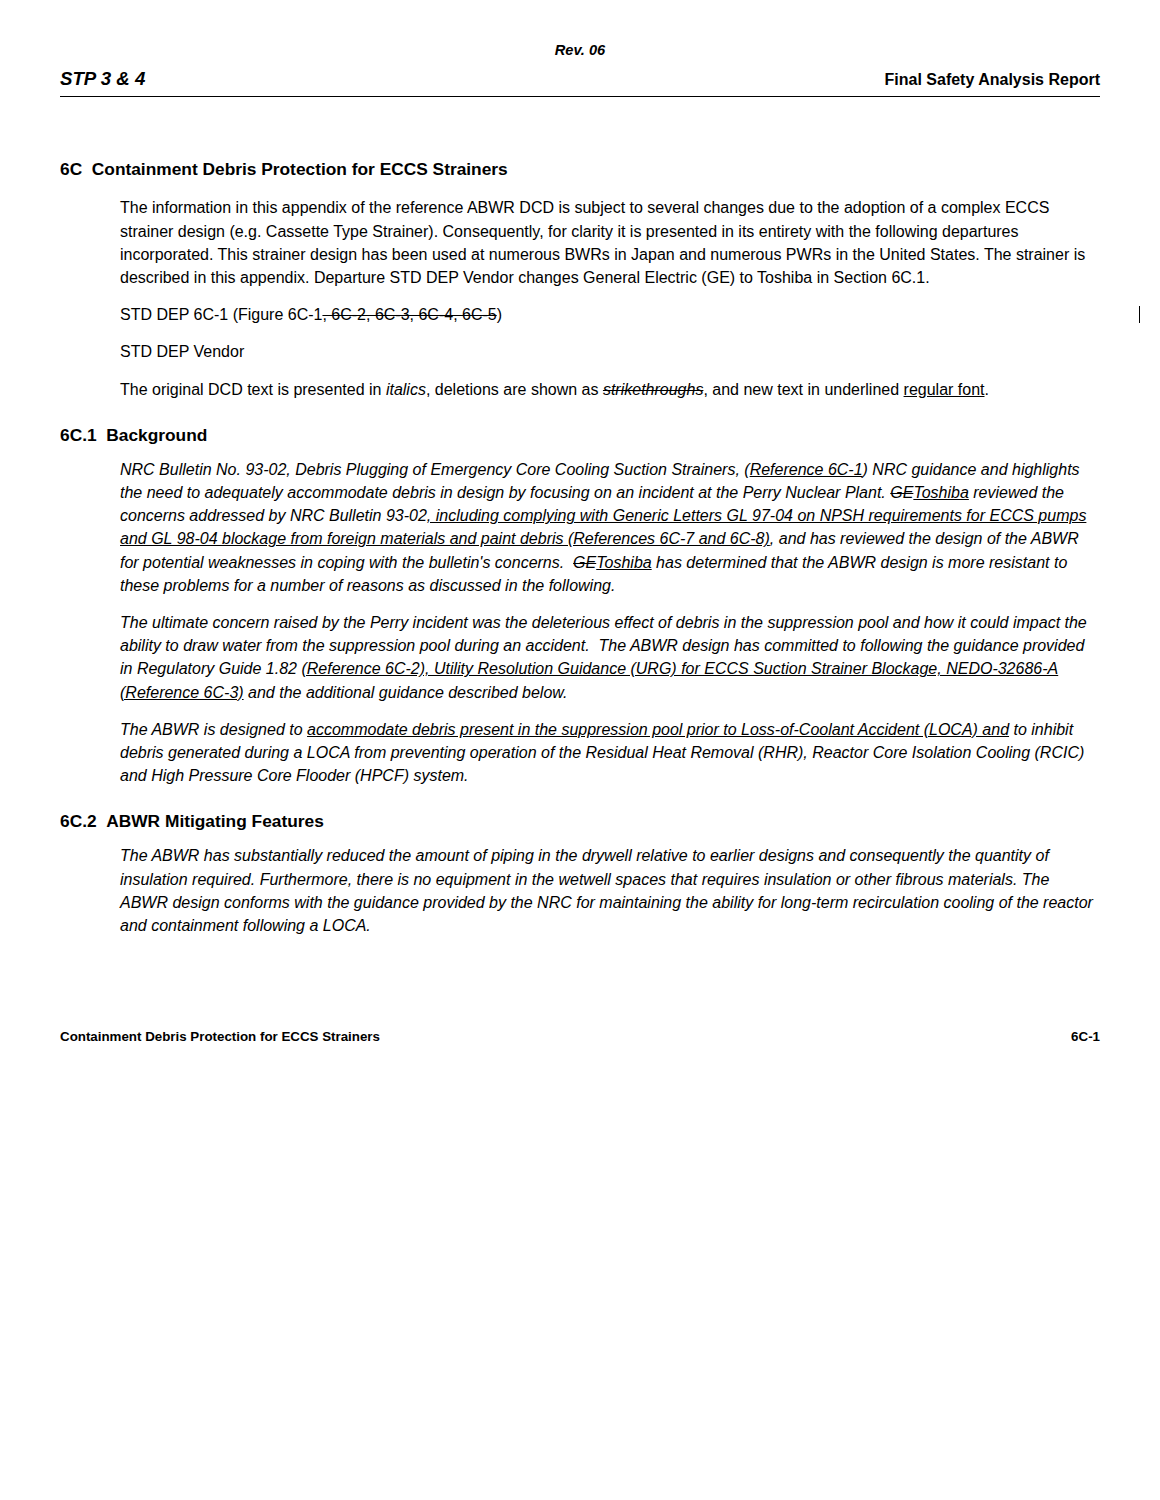Rev. 06
STP 3 & 4
Final Safety Analysis Report
6C Containment Debris Protection for ECCS Strainers
The information in this appendix of the reference ABWR DCD is subject to several changes due to the adoption of a complex ECCS strainer design (e.g. Cassette Type Strainer). Consequently, for clarity it is presented in its entirety with the following departures incorporated. This strainer design has been used at numerous BWRs in Japan and numerous PWRs in the United States. The strainer is described in this appendix. Departure STD DEP Vendor changes General Electric (GE) to Toshiba in Section 6C.1.
STD DEP 6C-1 (Figure 6C-1, 6C-2, 6C-3, 6C-4, 6C-5)
STD DEP Vendor
The original DCD text is presented in italics, deletions are shown as strikethroughs, and new text in underlined regular font.
6C.1 Background
NRC Bulletin No. 93-02, Debris Plugging of Emergency Core Cooling Suction Strainers, (Reference 6C-1) NRC guidance and highlights the need to adequately accommodate debris in design by focusing on an incident at the Perry Nuclear Plant. GEToshiba reviewed the concerns addressed by NRC Bulletin 93-02, including complying with Generic Letters GL 97-04 on NPSH requirements for ECCS pumps and GL 98-04 blockage from foreign materials and paint debris (References 6C-7 and 6C-8), and has reviewed the design of the ABWR for potential weaknesses in coping with the bulletin's concerns. GEToshiba has determined that the ABWR design is more resistant to these problems for a number of reasons as discussed in the following.
The ultimate concern raised by the Perry incident was the deleterious effect of debris in the suppression pool and how it could impact the ability to draw water from the suppression pool during an accident. The ABWR design has committed to following the guidance provided in Regulatory Guide 1.82 (Reference 6C-2), Utility Resolution Guidance (URG) for ECCS Suction Strainer Blockage, NEDO-32686-A (Reference 6C-3) and the additional guidance described below.
The ABWR is designed to accommodate debris present in the suppression pool prior to Loss-of-Coolant Accident (LOCA) and to inhibit debris generated during a LOCA from preventing operation of the Residual Heat Removal (RHR), Reactor Core Isolation Cooling (RCIC) and High Pressure Core Flooder (HPCF) system.
6C.2 ABWR Mitigating Features
The ABWR has substantially reduced the amount of piping in the drywell relative to earlier designs and consequently the quantity of insulation required. Furthermore, there is no equipment in the wetwell spaces that requires insulation or other fibrous materials. The ABWR design conforms with the guidance provided by the NRC for maintaining the ability for long-term recirculation cooling of the reactor and containment following a LOCA.
Containment Debris Protection for ECCS Strainers
6C-1